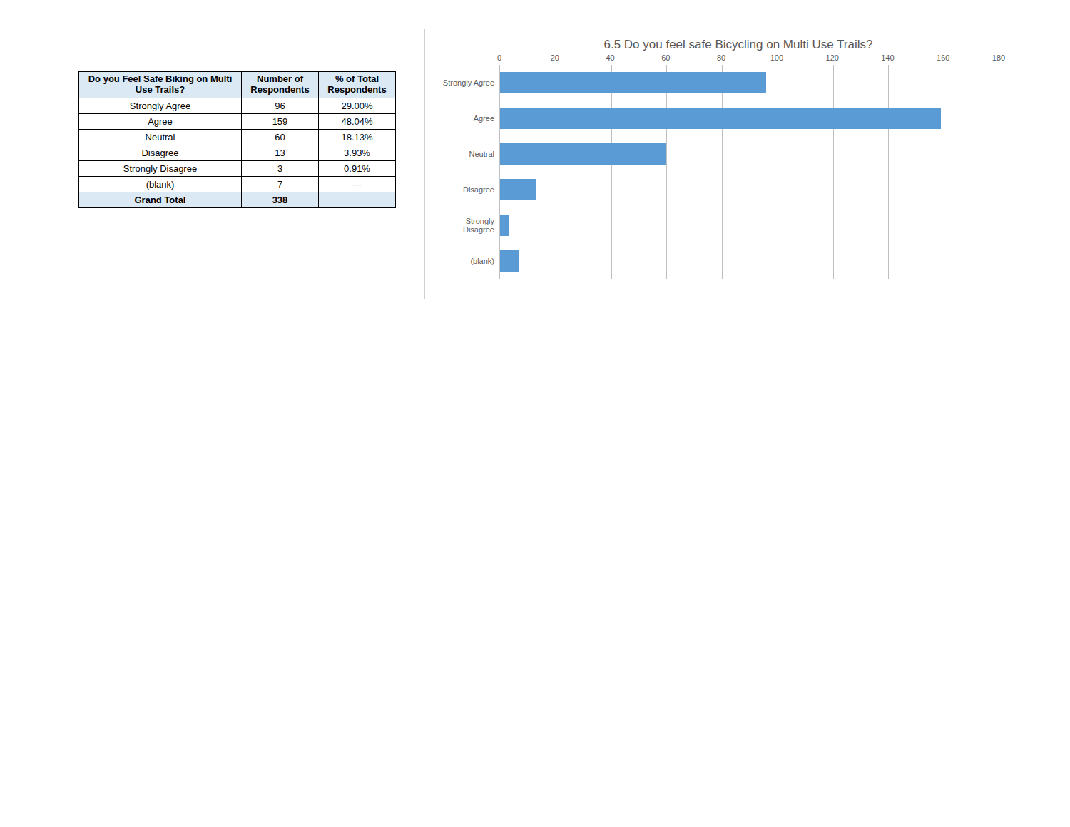| Do you Feel Safe Biking on Multi Use Trails? | Number of Respondents | % of Total Respondents |
| --- | --- | --- |
| Strongly Agree | 96 | 29.00% |
| Agree | 159 | 48.04% |
| Neutral | 60 | 18.13% |
| Disagree | 13 | 3.93% |
| Strongly Disagree | 3 | 0.91% |
| (blank) | 7 | --- |
| Grand Total | 338 | |
6.5 Do you feel safe Bicycling on Multi Use Trails?
0 20 40 60 80 100 120 140 160 180
Strongly Agree
Agree
Neutral
Disagree
Strongly Disagree
(blank)